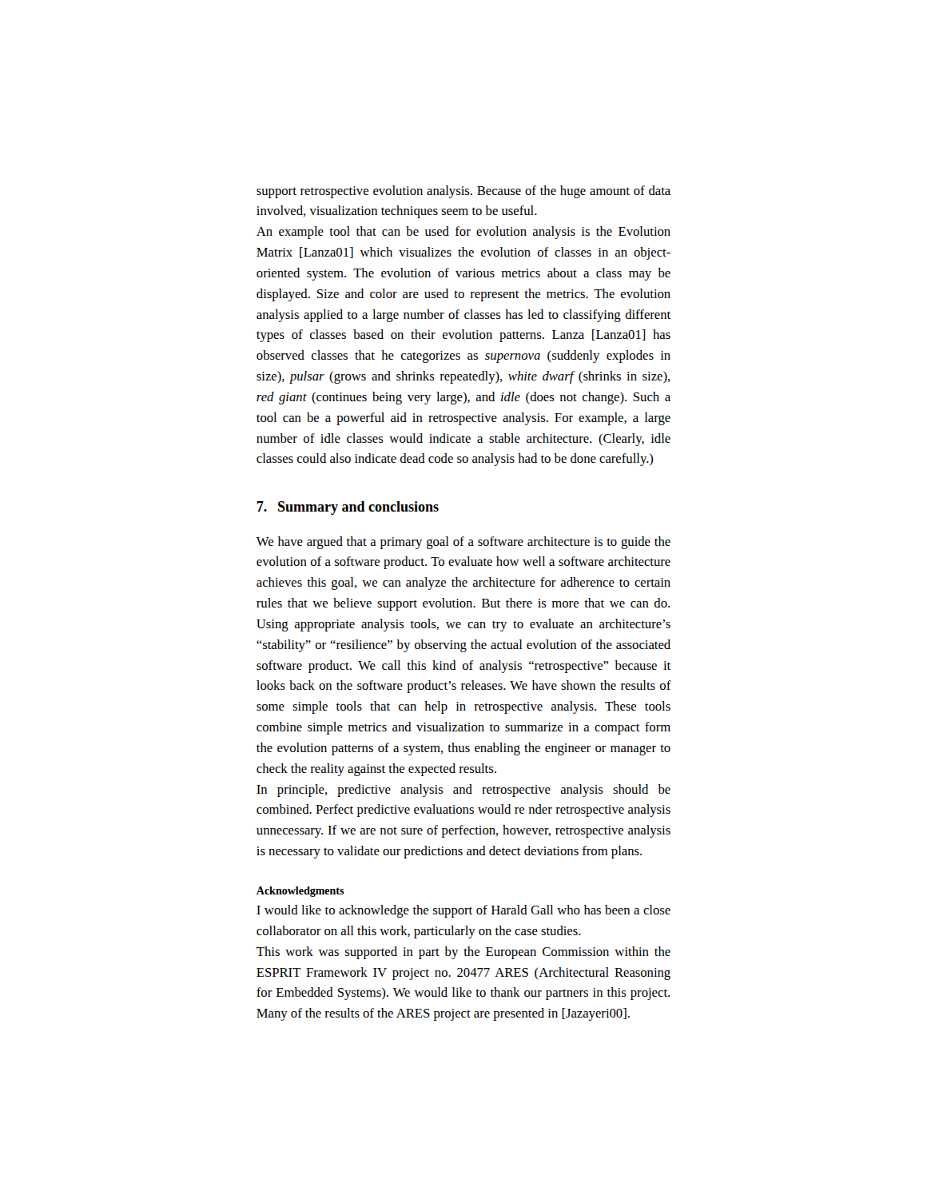support retrospective evolution analysis. Because of the huge amount of data involved, visualization techniques seem to be useful.
An example tool that can be used for evolution analysis is the Evolution Matrix [Lanza01] which visualizes the evolution of classes in an object-oriented system. The evolution of various metrics about a class may be displayed. Size and color are used to represent the metrics. The evolution analysis applied to a large number of classes has led to classifying different types of classes based on their evolution patterns. Lanza [Lanza01] has observed classes that he categorizes as supernova (suddenly explodes in size), pulsar (grows and shrinks repeatedly), white dwarf (shrinks in size), red giant (continues being very large), and idle (does not change). Such a tool can be a powerful aid in retrospective analysis. For example, a large number of idle classes would indicate a stable architecture. (Clearly, idle classes could also indicate dead code so analysis had to be done carefully.)
7. Summary and conclusions
We have argued that a primary goal of a software architecture is to guide the evolution of a software product. To evaluate how well a software architecture achieves this goal, we can analyze the architecture for adherence to certain rules that we believe support evolution. But there is more that we can do. Using appropriate analysis tools, we can try to evaluate an architecture’s “stability” or “resilience” by observing the actual evolution of the associated software product. We call this kind of analysis “retrospective” because it looks back on the software product’s releases. We have shown the results of some simple tools that can help in retrospective analysis. These tools combine simple metrics and visualization to summarize in a compact form the evolution patterns of a system, thus enabling the engineer or manager to check the reality against the expected results.
In principle, predictive analysis and retrospective analysis should be combined. Perfect predictive evaluations would re nder retrospective analysis unnecessary. If we are not sure of perfection, however, retrospective analysis is necessary to validate our predictions and detect deviations from plans.
Acknowledgments
I would like to acknowledge the support of Harald Gall who has been a close collaborator on all this work, particularly on the case studies.
This work was supported in part by the European Commission within the ESPRIT Framework IV project no. 20477 ARES (Architectural Reasoning for Embedded Systems). We would like to thank our partners in this project. Many of the results of the ARES project are presented in [Jazayeri00].